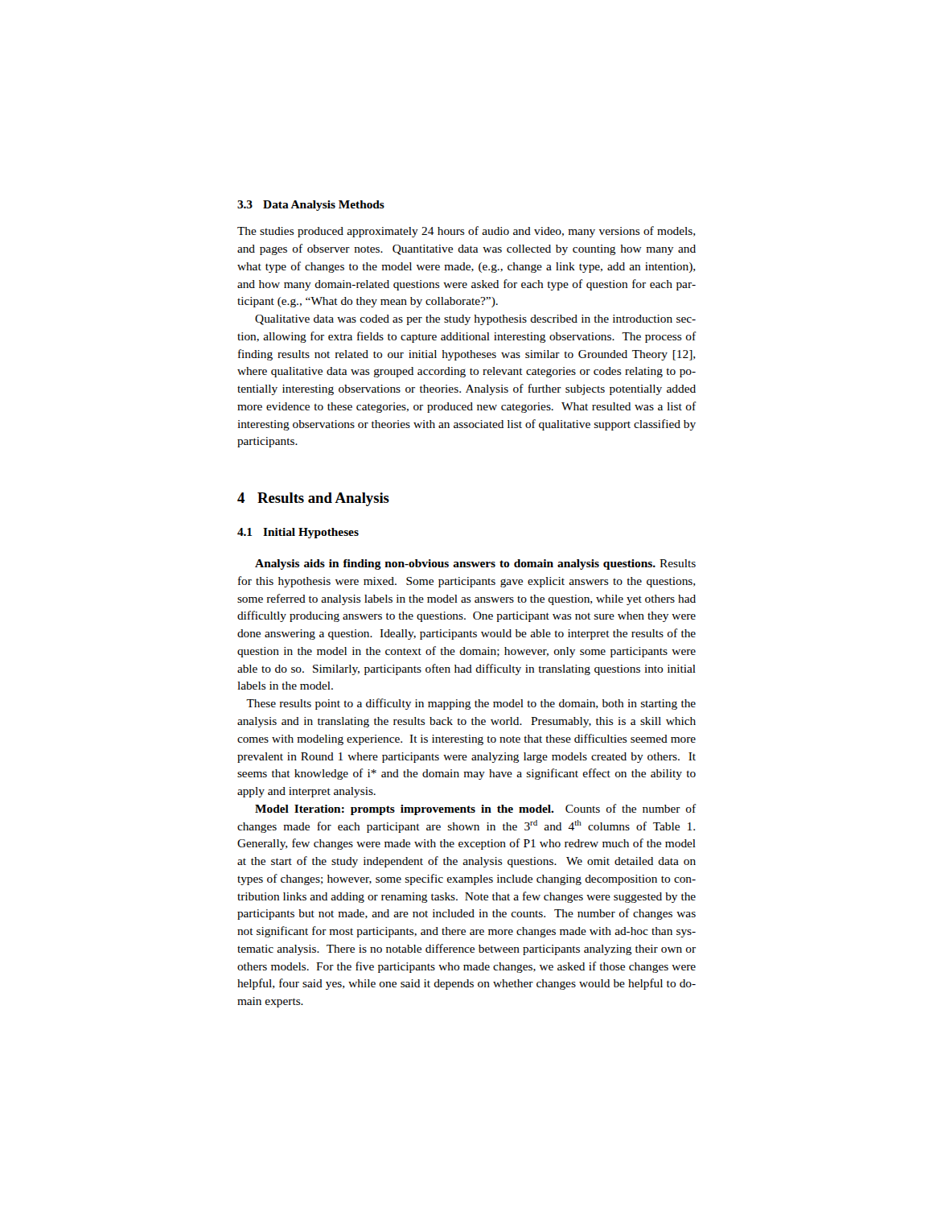3.3 Data Analysis Methods
The studies produced approximately 24 hours of audio and video, many versions of models, and pages of observer notes. Quantitative data was collected by counting how many and what type of changes to the model were made, (e.g., change a link type, add an intention), and how many domain-related questions were asked for each type of question for each participant (e.g., “What do they mean by collaborate?”).
Qualitative data was coded as per the study hypothesis described in the introduction section, allowing for extra fields to capture additional interesting observations. The process of finding results not related to our initial hypotheses was similar to Grounded Theory [12], where qualitative data was grouped according to relevant categories or codes relating to potentially interesting observations or theories. Analysis of further subjects potentially added more evidence to these categories, or produced new categories. What resulted was a list of interesting observations or theories with an associated list of qualitative support classified by participants.
4 Results and Analysis
4.1 Initial Hypotheses
Analysis aids in finding non-obvious answers to domain analysis questions. Results for this hypothesis were mixed. Some participants gave explicit answers to the questions, some referred to analysis labels in the model as answers to the question, while yet others had difficultly producing answers to the questions. One participant was not sure when they were done answering a question. Ideally, participants would be able to interpret the results of the question in the model in the context of the domain; however, only some participants were able to do so. Similarly, participants often had difficulty in translating questions into initial labels in the model.
These results point to a difficulty in mapping the model to the domain, both in starting the analysis and in translating the results back to the world. Presumably, this is a skill which comes with modeling experience. It is interesting to note that these difficulties seemed more prevalent in Round 1 where participants were analyzing large models created by others. It seems that knowledge of i* and the domain may have a significant effect on the ability to apply and interpret analysis.
Model Iteration: prompts improvements in the model. Counts of the number of changes made for each participant are shown in the 3rd and 4th columns of Table 1. Generally, few changes were made with the exception of P1 who redrew much of the model at the start of the study independent of the analysis questions. We omit detailed data on types of changes; however, some specific examples include changing decomposition to contribution links and adding or renaming tasks. Note that a few changes were suggested by the participants but not made, and are not included in the counts. The number of changes was not significant for most participants, and there are more changes made with ad-hoc than systematic analysis. There is no notable difference between participants analyzing their own or others models. For the five participants who made changes, we asked if those changes were helpful, four said yes, while one said it depends on whether changes would be helpful to domain experts.